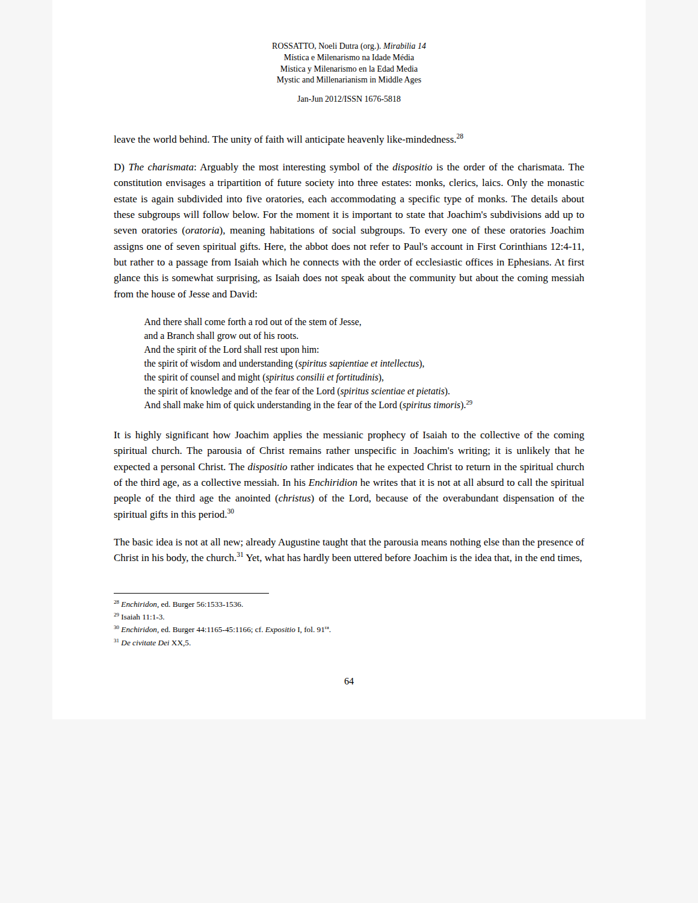ROSSATTO, Noeli Dutra (org.). Mirabilia 14
Mística e Milenarismo na Idade Média
Mistica y Milenarismo en la Edad Media
Mystic and Millenarianism in Middle Ages
Jan-Jun 2012/ISSN 1676-5818
leave the world behind. The unity of faith will anticipate heavenly like-mindedness.28
D) The charismata: Arguably the most interesting symbol of the dispositio is the order of the charismata. The constitution envisages a tripartition of future society into three estates: monks, clerics, laics. Only the monastic estate is again subdivided into five oratories, each accommodating a specific type of monks. The details about these subgroups will follow below. For the moment it is important to state that Joachim's subdivisions add up to seven oratories (oratoria), meaning habitations of social subgroups. To every one of these oratories Joachim assigns one of seven spiritual gifts. Here, the abbot does not refer to Paul's account in First Corinthians 12:4-11, but rather to a passage from Isaiah which he connects with the order of ecclesiastic offices in Ephesians. At first glance this is somewhat surprising, as Isaiah does not speak about the community but about the coming messiah from the house of Jesse and David:
And there shall come forth a rod out of the stem of Jesse, and a Branch shall grow out of his roots. And the spirit of the Lord shall rest upon him: the spirit of wisdom and understanding (spiritus sapientiae et intellectus), the spirit of counsel and might (spiritus consilii et fortitudinis), the spirit of knowledge and of the fear of the Lord (spiritus scientiae et pietatis). And shall make him of quick understanding in the fear of the Lord (spiritus timoris).29
It is highly significant how Joachim applies the messianic prophecy of Isaiah to the collective of the coming spiritual church. The parousia of Christ remains rather unspecific in Joachim's writing; it is unlikely that he expected a personal Christ. The dispositio rather indicates that he expected Christ to return in the spiritual church of the third age, as a collective messiah. In his Enchiridion he writes that it is not at all absurd to call the spiritual people of the third age the anointed (christus) of the Lord, because of the overabundant dispensation of the spiritual gifts in this period.30
The basic idea is not at all new; already Augustine taught that the parousia means nothing else than the presence of Christ in his body, the church.31 Yet, what has hardly been uttered before Joachim is the idea that, in the end times,
28 Enchiridon, ed. Burger 56:1533-1536.
29 Isaiah 11:1-3.
30 Enchiridon, ed. Burger 44:1165-45:1166; cf. Expositio I, fol. 91ra.
31 De civitate Dei XX,5.
64